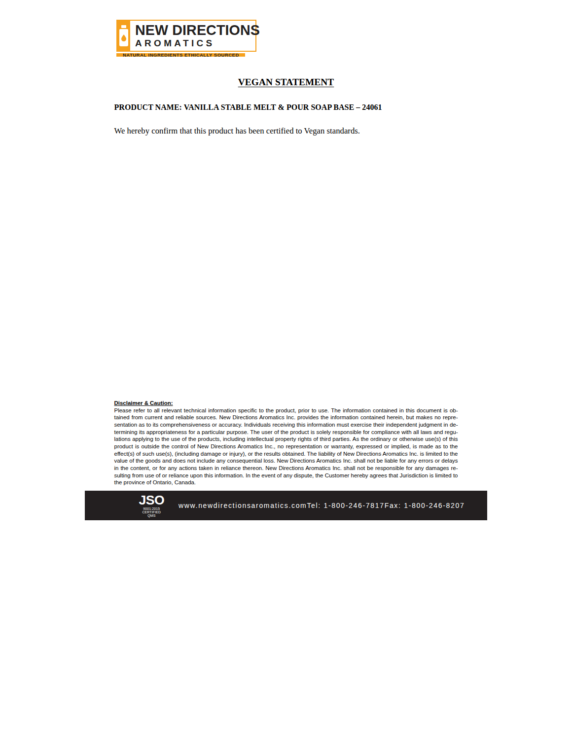NEW DIRECTIONS
AROMATICS
NATURAL INGREDIENTS ETHICALLY SOURCED
VEGAN STATEMENT
PRODUCT NAME: VANILLA STABLE MELT & POUR SOAP BASE – 24061
We hereby confirm that this product has been certified to Vegan standards.
Disclaimer & Caution:
Please refer to all relevant technical information specific to the product, prior to use. The information contained in this document is obtained from current and reliable sources. New Directions Aromatics Inc. provides the information contained herein, but makes no representation as to its comprehensiveness or accuracy. Individuals receiving this information must exercise their independent judgment in determining its appropriateness for a particular purpose. The user of the product is solely responsible for compliance with all laws and regulations applying to the use of the products, including intellectual property rights of third parties. As the ordinary or otherwise use(s) of this product is outside the control of New Directions Aromatics Inc., no representation or warranty, expressed or implied, is made as to the effect(s) of such use(s), (including damage or injury), or the results obtained. The liability of New Directions Aromatics Inc. is limited to the value of the goods and does not include any consequential loss. New Directions Aromatics Inc. shall not be liable for any errors or delays in the content, or for any actions taken in reliance thereon. New Directions Aromatics Inc. shall not be responsible for any damages resulting from use of or reliance upon this information. In the event of any dispute, the Customer hereby agrees that Jurisdiction is limited to the province of Ontario, Canada.
JSO 9001:2015 CERTIFIED QMS
www.newdirectionsaromatics.com Tel: 1-800-246-7817 Fax: 1-800-246-8207